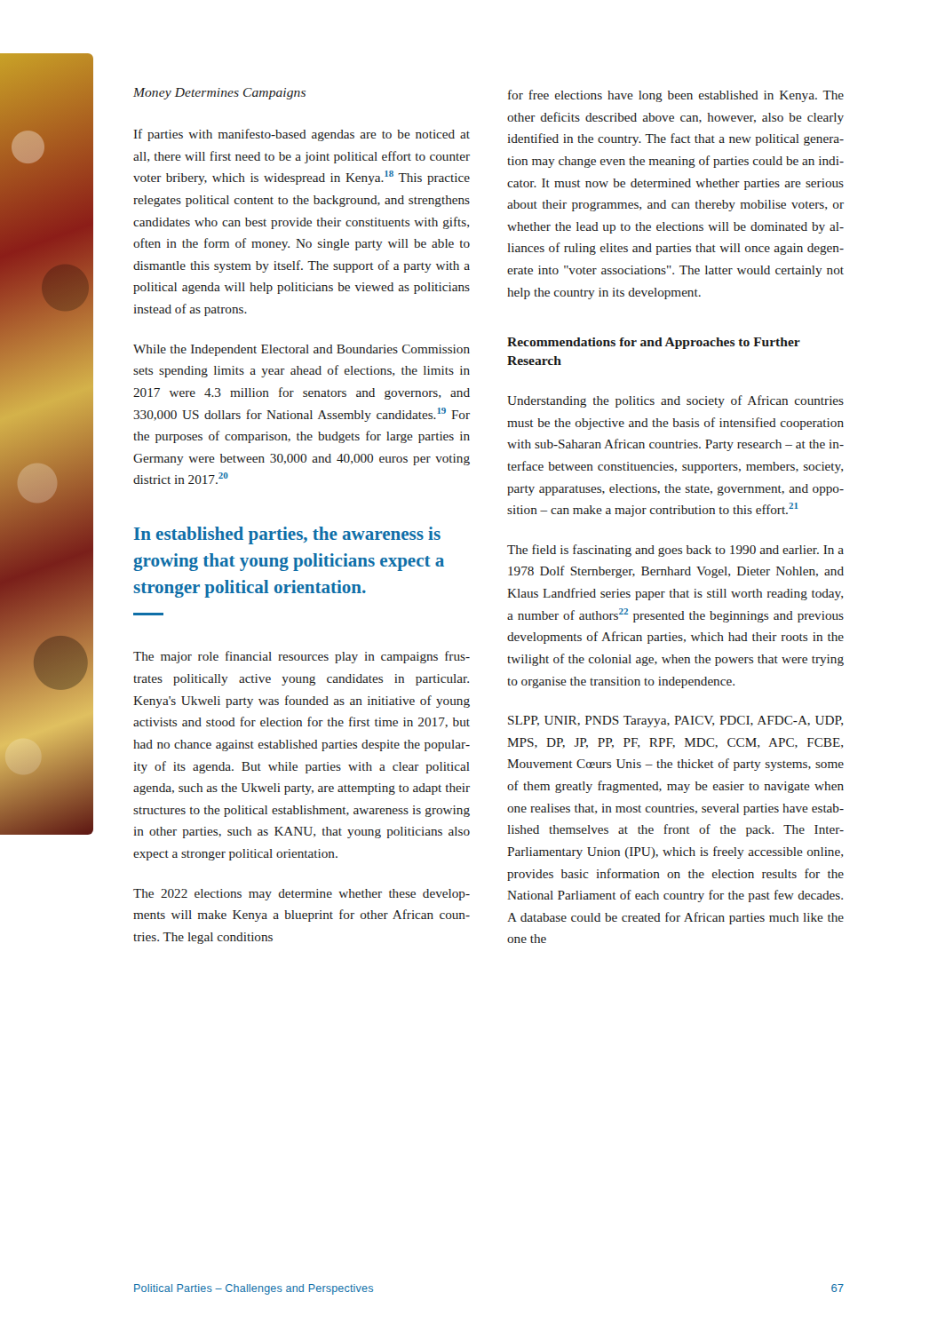Money Determines Campaigns
If parties with manifesto-based agendas are to be noticed at all, there will first need to be a joint political effort to counter voter bribery, which is widespread in Kenya.18 This practice relegates political content to the background, and strengthens candidates who can best provide their constituents with gifts, often in the form of money. No single party will be able to dismantle this system by itself. The support of a party with a political agenda will help politicians be viewed as politicians instead of as patrons.
While the Independent Electoral and Boundaries Commission sets spending limits a year ahead of elections, the limits in 2017 were 4.3 million for senators and governors, and 330,000 US dollars for National Assembly candidates.19 For the purposes of comparison, the budgets for large parties in Germany were between 30,000 and 40,000 euros per voting district in 2017.20
In established parties, the awareness is growing that young politicians expect a stronger political orientation.
The major role financial resources play in campaigns frustrates politically active young candidates in particular. Kenya's Ukweli party was founded as an initiative of young activists and stood for election for the first time in 2017, but had no chance against established parties despite the popularity of its agenda. But while parties with a clear political agenda, such as the Ukweli party, are attempting to adapt their structures to the political establishment, awareness is growing in other parties, such as KANU, that young politicians also expect a stronger political orientation.
The 2022 elections may determine whether these developments will make Kenya a blueprint for other African countries. The legal conditions
for free elections have long been established in Kenya. The other deficits described above can, however, also be clearly identified in the country. The fact that a new political generation may change even the meaning of parties could be an indicator. It must now be determined whether parties are serious about their programmes, and can thereby mobilise voters, or whether the lead up to the elections will be dominated by alliances of ruling elites and parties that will once again degenerate into "voter associations". The latter would certainly not help the country in its development.
Recommendations for and Approaches to Further Research
Understanding the politics and society of African countries must be the objective and the basis of intensified cooperation with sub-Saharan African countries. Party research – at the interface between constituencies, supporters, members, society, party apparatuses, elections, the state, government, and opposition – can make a major contribution to this effort.21
The field is fascinating and goes back to 1990 and earlier. In a 1978 Dolf Sternberger, Bernhard Vogel, Dieter Nohlen, and Klaus Landfried series paper that is still worth reading today, a number of authors22 presented the beginnings and previous developments of African parties, which had their roots in the twilight of the colonial age, when the powers that were trying to organise the transition to independence.
SLPP, UNIR, PNDS Tarayya, PAICV, PDCI, AFDC-A, UDP, MPS, DP, JP, PP, PF, RPF, MDC, CCM, APC, FCBE, Mouvement Cœurs Unis – the thicket of party systems, some of them greatly fragmented, may be easier to navigate when one realises that, in most countries, several parties have established themselves at the front of the pack. The Inter-Parliamentary Union (IPU), which is freely accessible online, provides basic information on the election results for the National Parliament of each country for the past few decades. A database could be created for African parties much like the one the
Political Parties – Challenges and Perspectives
67